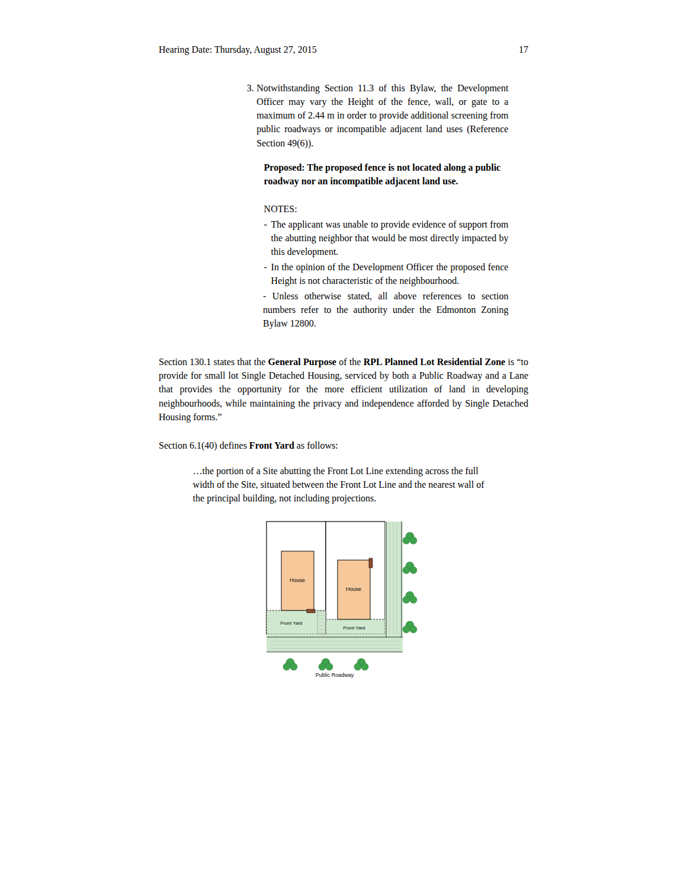Hearing Date: Thursday, August 27, 2015
17
3.
Notwithstanding Section 11.3 of this Bylaw, the Development Officer may vary the Height of the fence, wall, or gate to a maximum of 2.44 m in order to provide additional screening from public roadways or incompatible adjacent land uses (Reference Section 49(6)).
Proposed: The proposed fence is not located along a public roadway nor an incompatible adjacent land use.
NOTES:
-The applicant was unable to provide evidence of support from the abutting neighbor that would be most directly impacted by this development.
-In the opinion of the Development Officer the proposed fence Height is not characteristic of the neighbourhood.
- Unless otherwise stated, all above references to section numbers refer to the authority under the Edmonton Zoning Bylaw 12800.
Section 130.1 states that the General Purpose of the RPL Planned Lot Residential Zone is “to provide for small lot Single Detached Housing, serviced by both a Public Roadway and a Lane that provides the opportunity for the more efficient utilization of land in developing neighbourhoods, while maintaining the privacy and independence afforded by Single Detached Housing forms.”
Section 6.1(40) defines Front Yard as follows:
…the portion of a Site abutting the Front Lot Line extending across the full width of the Site, situated between the Front Lot Line and the nearest wall of the principal building, not including projections.
House House Front Yard Front Yard Public Roadway